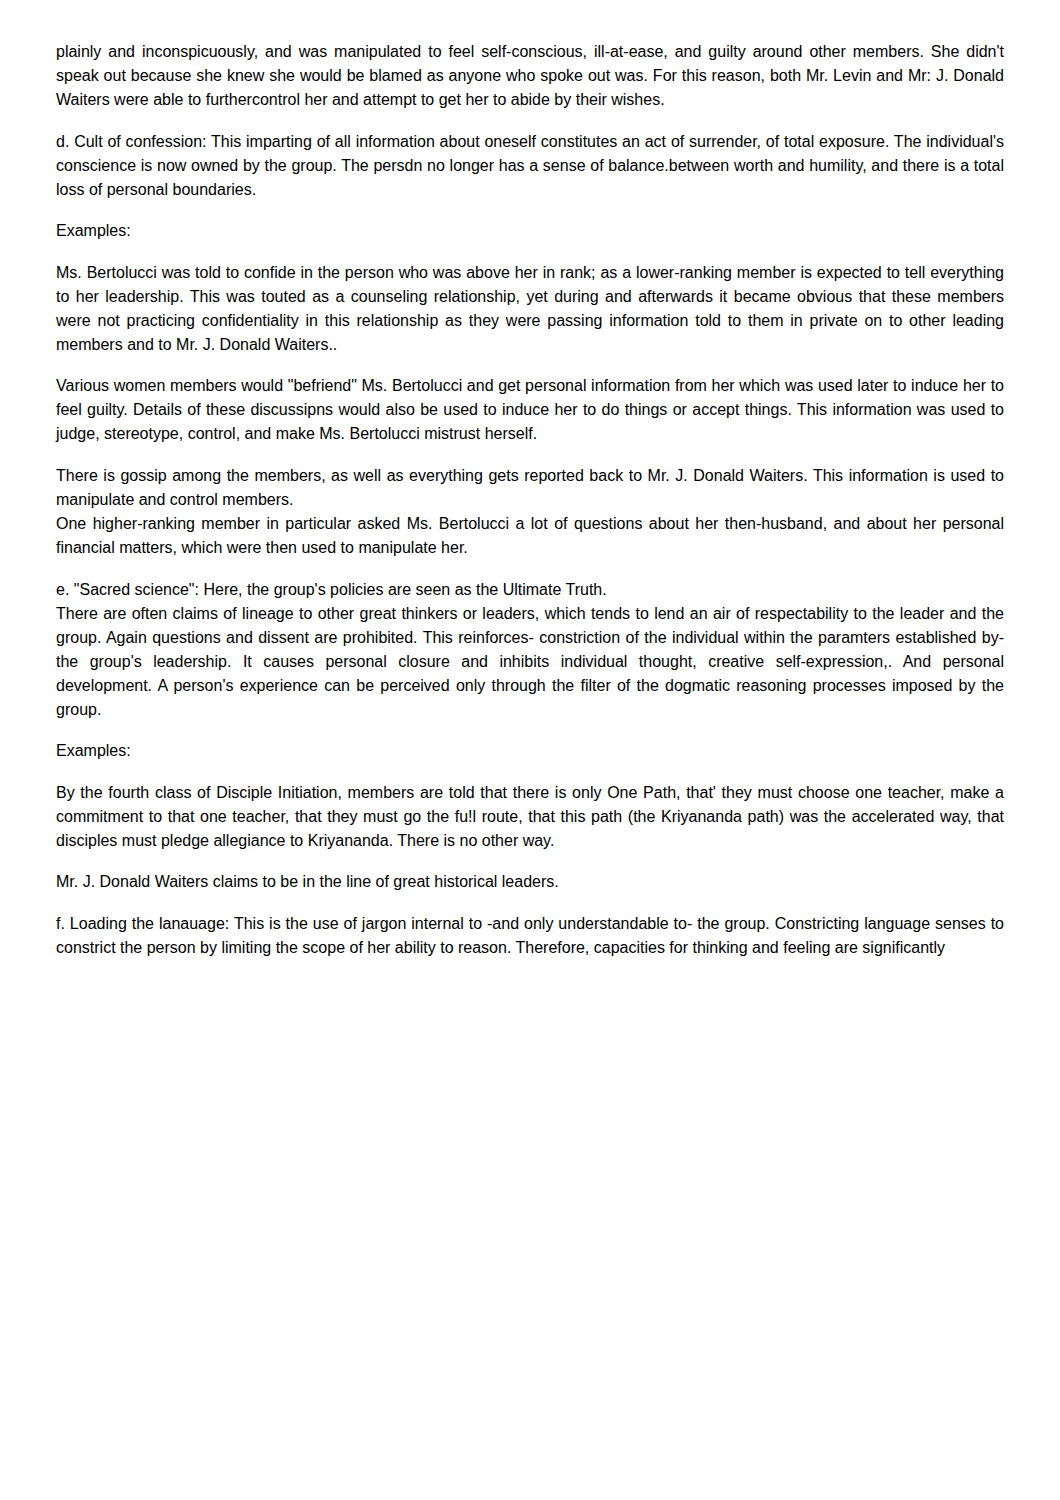plainly and inconspicuously, and was manipulated to feel self-conscious, ill-at-ease, and guilty around other members. She didn't speak out because she knew she would be blamed as anyone who spoke out was. For this reason, both Mr. Levin and Mr: J. Donald Waiters were able to furthercontrol her and attempt to get her to abide by their wishes.
d. Cult of confession: This imparting of all information about oneself constitutes an act of surrender, of total exposure. The individual's conscience is now owned by the group. The persdn no longer has a sense of balance.between worth and humility, and there is a total loss of personal boundaries.
Examples:
Ms. Bertolucci was told to confide in the person who was above her in rank; as a lower-ranking member is expected to tell everything to her leadership. This was touted as a counseling relationship, yet during and afterwards it became obvious that these members were not practicing confidentiality in this relationship as they were passing information told to them in private on to other leading members and to Mr. J. Donald Waiters..
Various women members would "befriend" Ms. Bertolucci and get personal information from her which was used later to induce her to feel guilty. Details of these discussipns would also be used to induce her to do things or accept things. This information was used to judge, stereotype, control, and make Ms. Bertolucci mistrust herself.
There is gossip among the members, as well as everything gets reported back to Mr. J. Donald Waiters. This information is used to manipulate and control members.
One higher-ranking member in particular asked Ms. Bertolucci a lot of questions about her then-husband, and about her personal financial matters, which were then used to manipulate her.
e. "Sacred science": Here, the group's policies are seen as the Ultimate Truth.
There are often claims of lineage to other great thinkers or leaders, which tends to lend an air of respectability to the leader and the group. Again questions and dissent are prohibited. This reinforces- constriction of the individual within the paramters established by-the group's leadership. It causes personal closure and inhibits individual thought, creative self-expression,. And personal development. A person's experience can be perceived only through the filter of the dogmatic reasoning processes imposed by the group.
Examples:
By the fourth class of Disciple Initiation, members are told that there is only One Path, that' they must choose one teacher, make a commitment to that one teacher, that they must go the fu!l route, that this path (the Kriyananda path) was the accelerated way, that disciples must pledge allegiance to Kriyananda. There is no other way.
Mr. J. Donald Waiters claims to be in the line of great historical leaders.
f. Loading the lanauage: This is the use of jargon internal to -and only understandable to- the group. Constricting language senses to constrict the person by limiting the scope of her ability to reason. Therefore, capacities for thinking and feeling are significantly